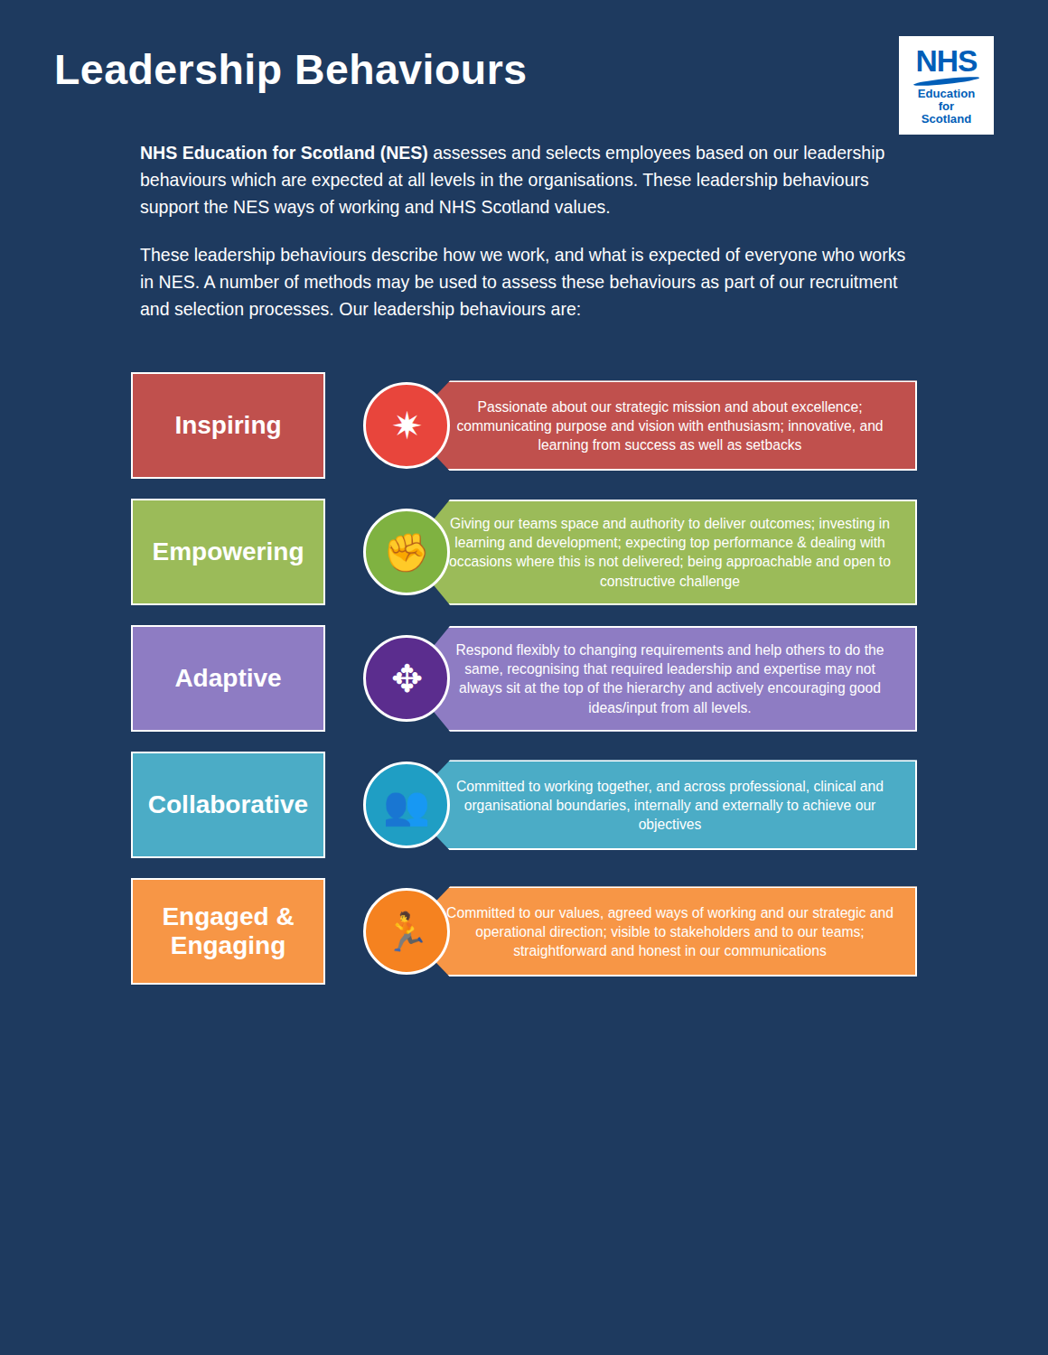NHS
Education
for
Scotland
Leadership Behaviours
NHS Education for Scotland (NES) assesses and selects employees based on our leadership behaviours which are expected at all levels in the organisations. These leadership behaviours support the NES ways of working and NHS Scotland values.
These leadership behaviours describe how we work, and what is expected of everyone who works in NES. A number of methods may be used to assess these behaviours as part of our recruitment and selection processes. Our leadership behaviours are:
Inspiring
✷
Passionate about our strategic mission and about excellence; communicating purpose and vision with enthusiasm; innovative, and learning from success as well as setbacks
Empowering
✊
Giving our teams space and authority to deliver outcomes; investing in learning and development; expecting top performance & dealing with occasions where this is not delivered; being approachable and open to constructive challenge
Adaptive
✥
Respond flexibly to changing requirements and help others to do the same, recognising that required leadership and expertise may not always sit at the top of the hierarchy and actively encouraging good ideas/input from all levels.
Collaborative
👥
Committed to working together, and across professional, clinical and organisational boundaries, internally and externally to achieve our objectives
Engaged &
Engaging
🏃
Committed to our values, agreed ways of working and our strategic and operational direction; visible to stakeholders and to our teams; straightforward and honest in our communications